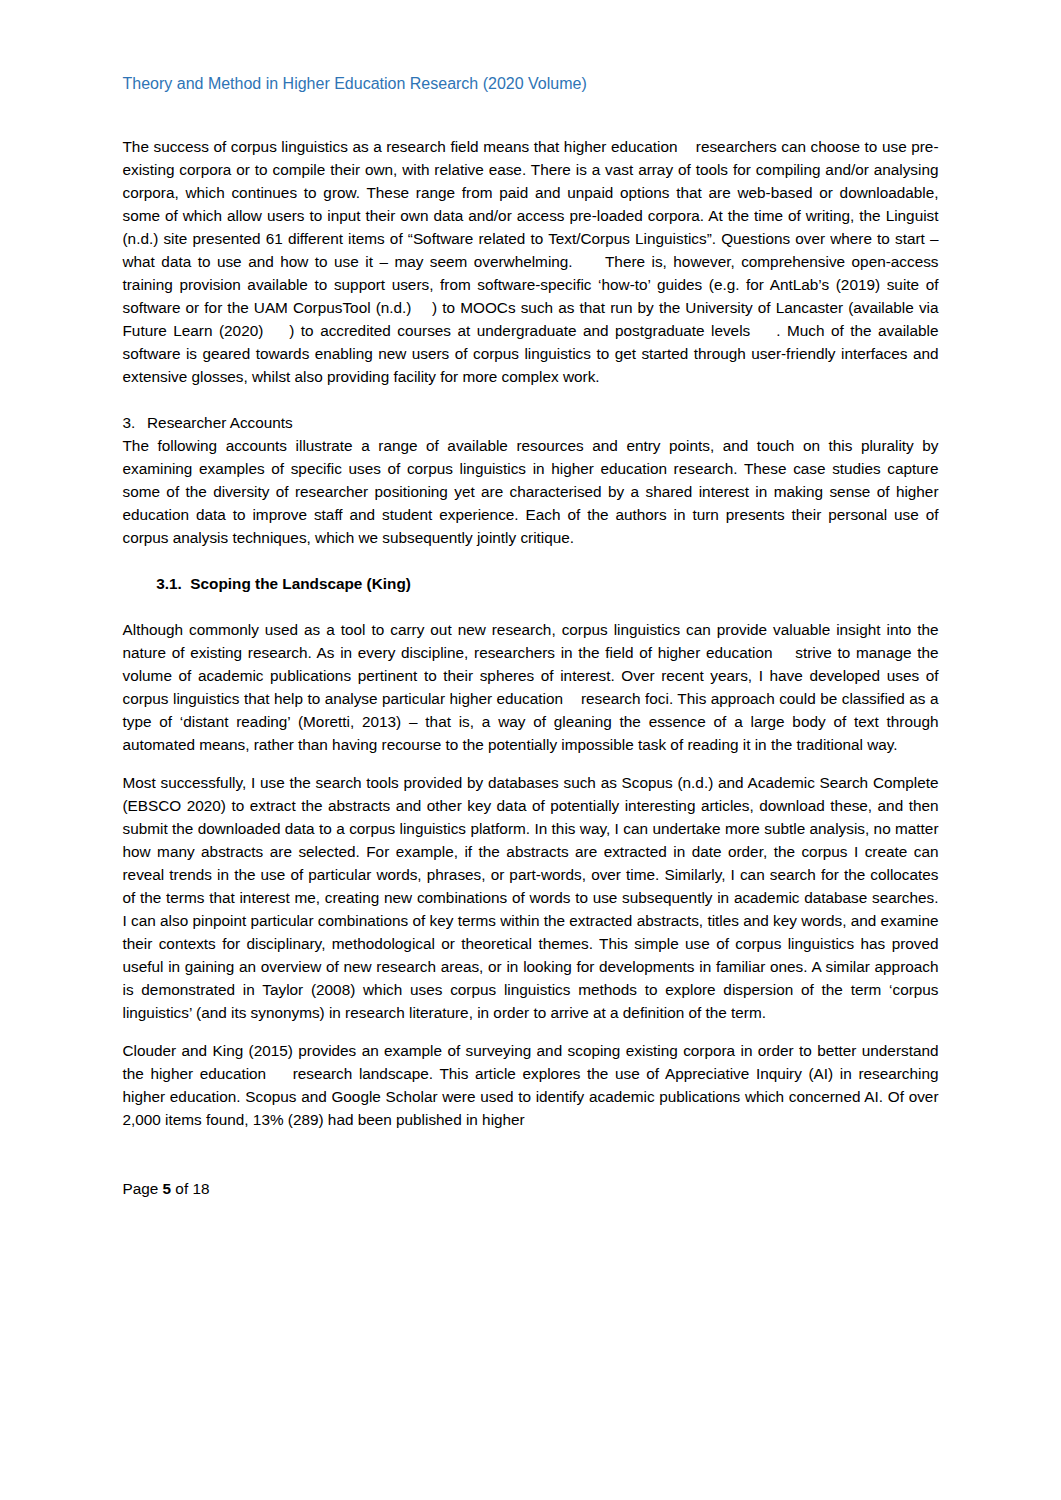Theory and Method in Higher Education Research (2020 Volume)
The success of corpus linguistics as a research field means that higher education researchers can choose to use pre-existing corpora or to compile their own, with relative ease. There is a vast array of tools for compiling and/or analysing corpora, which continues to grow. These range from paid and unpaid options that are web-based or downloadable, some of which allow users to input their own data and/or access pre-loaded corpora. At the time of writing, the Linguist (n.d.) site presented 61 different items of “Software related to Text/Corpus Linguistics”. Questions over where to start – what data to use and how to use it – may seem overwhelming. There is, however, comprehensive open-access training provision available to support users, from software-specific ‘how-to’ guides (e.g. for AntLab’s (2019) suite of software or for the UAM CorpusTool (n.d.) ) to MOOCs such as that run by the University of Lancaster (available via Future Learn (2020) ) to accredited courses at undergraduate and postgraduate levels . Much of the available software is geared towards enabling new users of corpus linguistics to get started through user-friendly interfaces and extensive glosses, whilst also providing facility for more complex work.
3. Researcher Accounts
The following accounts illustrate a range of available resources and entry points, and touch on this plurality by examining examples of specific uses of corpus linguistics in higher education research. These case studies capture some of the diversity of researcher positioning yet are characterised by a shared interest in making sense of higher education data to improve staff and student experience. Each of the authors in turn presents their personal use of corpus analysis techniques, which we subsequently jointly critique.
3.1. Scoping the Landscape (King)
Although commonly used as a tool to carry out new research, corpus linguistics can provide valuable insight into the nature of existing research. As in every discipline, researchers in the field of higher education strive to manage the volume of academic publications pertinent to their spheres of interest. Over recent years, I have developed uses of corpus linguistics that help to analyse particular higher education research foci. This approach could be classified as a type of ‘distant reading’ (Moretti, 2013) – that is, a way of gleaning the essence of a large body of text through automated means, rather than having recourse to the potentially impossible task of reading it in the traditional way.
Most successfully, I use the search tools provided by databases such as Scopus (n.d.) and Academic Search Complete (EBSCO 2020) to extract the abstracts and other key data of potentially interesting articles, download these, and then submit the downloaded data to a corpus linguistics platform. In this way, I can undertake more subtle analysis, no matter how many abstracts are selected. For example, if the abstracts are extracted in date order, the corpus I create can reveal trends in the use of particular words, phrases, or part-words, over time. Similarly, I can search for the collocates of the terms that interest me, creating new combinations of words to use subsequently in academic database searches. I can also pinpoint particular combinations of key terms within the extracted abstracts, titles and key words, and examine their contexts for disciplinary, methodological or theoretical themes. This simple use of corpus linguistics has proved useful in gaining an overview of new research areas, or in looking for developments in familiar ones. A similar approach is demonstrated in Taylor (2008) which uses corpus linguistics methods to explore dispersion of the term ‘corpus linguistics’ (and its synonyms) in research literature, in order to arrive at a definition of the term.
Clouder and King (2015) provides an example of surveying and scoping existing corpora in order to better understand the higher education research landscape. This article explores the use of Appreciative Inquiry (AI) in researching higher education. Scopus and Google Scholar were used to identify academic publications which concerned AI. Of over 2,000 items found, 13% (289) had been published in higher
Page 5 of 18